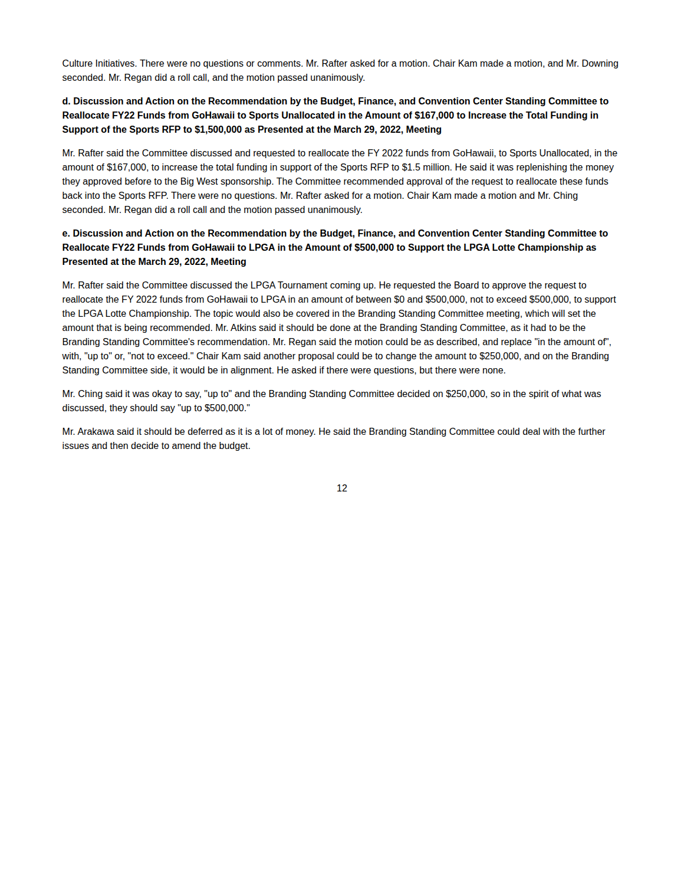Culture Initiatives. There were no questions or comments. Mr. Rafter asked for a motion. Chair Kam made a motion, and Mr. Downing seconded. Mr. Regan did a roll call, and the motion passed unanimously.
d. Discussion and Action on the Recommendation by the Budget, Finance, and Convention Center Standing Committee to Reallocate FY22 Funds from GoHawaii to Sports Unallocated in the Amount of $167,000 to Increase the Total Funding in Support of the Sports RFP to $1,500,000 as Presented at the March 29, 2022, Meeting
Mr. Rafter said the Committee discussed and requested to reallocate the FY 2022 funds from GoHawaii, to Sports Unallocated, in the amount of $167,000, to increase the total funding in support of the Sports RFP to $1.5 million. He said it was replenishing the money they approved before to the Big West sponsorship. The Committee recommended approval of the request to reallocate these funds back into the Sports RFP. There were no questions. Mr. Rafter asked for a motion. Chair Kam made a motion and Mr. Ching seconded. Mr. Regan did a roll call and the motion passed unanimously.
e. Discussion and Action on the Recommendation by the Budget, Finance, and Convention Center Standing Committee to Reallocate FY22 Funds from GoHawaii to LPGA in the Amount of $500,000 to Support the LPGA Lotte Championship as Presented at the March 29, 2022, Meeting
Mr. Rafter said the Committee discussed the LPGA Tournament coming up. He requested the Board to approve the request to reallocate the FY 2022 funds from GoHawaii to LPGA in an amount of between $0 and $500,000, not to exceed $500,000, to support the LPGA Lotte Championship. The topic would also be covered in the Branding Standing Committee meeting, which will set the amount that is being recommended. Mr. Atkins said it should be done at the Branding Standing Committee, as it had to be the Branding Standing Committee's recommendation. Mr. Regan said the motion could be as described, and replace "in the amount of", with, "up to" or, "not to exceed." Chair Kam said another proposal could be to change the amount to $250,000, and on the Branding Standing Committee side, it would be in alignment. He asked if there were questions, but there were none.
Mr. Ching said it was okay to say, "up to" and the Branding Standing Committee decided on $250,000, so in the spirit of what was discussed, they should say "up to $500,000."
Mr. Arakawa said it should be deferred as it is a lot of money. He said the Branding Standing Committee could deal with the further issues and then decide to amend the budget.
12